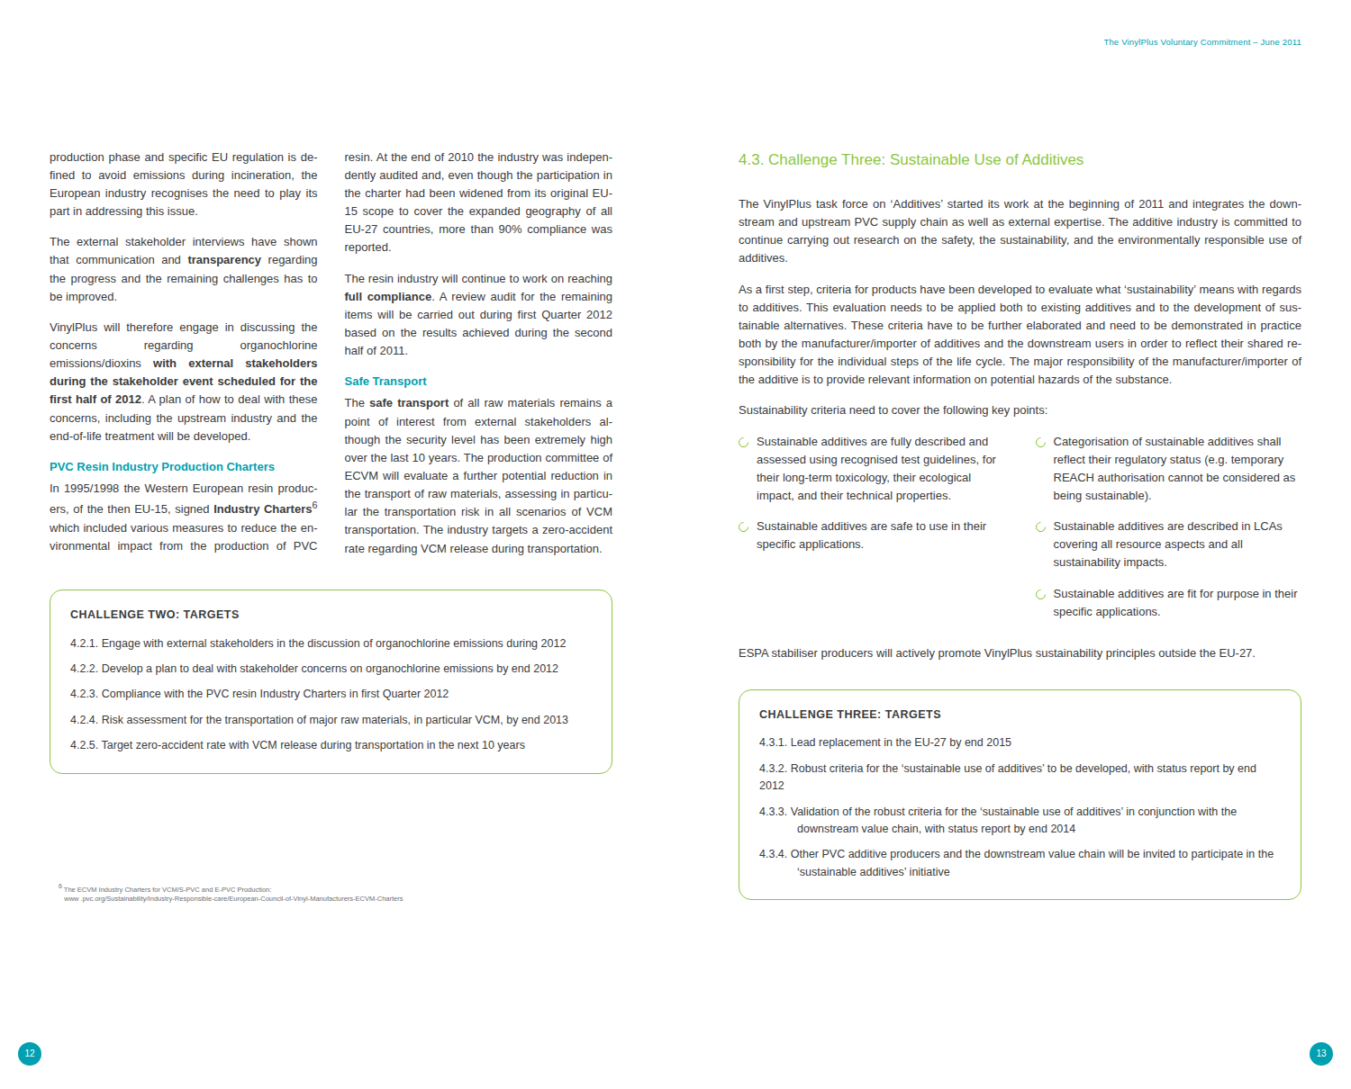The VinylPlus Voluntary Commitment – June 2011
production phase and specific EU regulation is defined to avoid emissions during incineration, the European industry recognises the need to play its part in addressing this issue.
The external stakeholder interviews have shown that communication and transparency regarding the progress and the remaining challenges has to be improved.
VinylPlus will therefore engage in discussing the concerns regarding organochlorine emissions/dioxins with external stakeholders during the stakeholder event scheduled for the first half of 2012. A plan of how to deal with these concerns, including the upstream industry and the end-of-life treatment will be developed.
PVC Resin Industry Production Charters
In 1995/1998 the Western European resin producers, of the then EU-15, signed Industry Charters6 which included various measures to reduce the environmental impact from the production of PVC resin. At the end of 2010 the industry was independently audited and, even though the participation in the charter had been widened from its original EU-15 scope to cover the expanded geography of all EU-27 countries, more than 90% compliance was reported.
The resin industry will continue to work on reaching full compliance. A review audit for the remaining items will be carried out during first Quarter 2012 based on the results achieved during the second half of 2011.
Safe Transport
The safe transport of all raw materials remains a point of interest from external stakeholders although the security level has been extremely high over the last 10 years. The production committee of ECVM will evaluate a further potential reduction in the transport of raw materials, assessing in particular the transportation risk in all scenarios of VCM transportation. The industry targets a zero-accident rate regarding VCM release during transportation.
CHALLENGE TWO: TARGETS
4.2.1. Engage with external stakeholders in the discussion of organochlorine emissions during 2012
4.2.2. Develop a plan to deal with stakeholder concerns on organochlorine emissions by end 2012
4.2.3. Compliance with the PVC resin Industry Charters in first Quarter 2012
4.2.4. Risk assessment for the transportation of major raw materials, in particular VCM, by end 2013
4.2.5. Target zero-accident rate with VCM release during transportation in the next 10 years
6 The ECVM Industry Charters for VCM/S-PVC and E-PVC Production:
www .pvc.org/Sustainability/Industry-Responsible-care/European-Council-of-Vinyl-Manufacturers-ECVM-Charters
12
4.3. Challenge Three: Sustainable Use of Additives
The VinylPlus task force on ‘Additives’ started its work at the beginning of 2011 and integrates the downstream and upstream PVC supply chain as well as external expertise. The additive industry is committed to continue carrying out research on the safety, the sustainability, and the environmentally responsible use of additives.
As a first step, criteria for products have been developed to evaluate what ‘sustainability’ means with regards to additives. This evaluation needs to be applied both to existing additives and to the development of sustainable alternatives. These criteria have to be further elaborated and need to be demonstrated in practice both by the manufacturer/importer of additives and the downstream users in order to reflect their shared responsibility for the individual steps of the life cycle. The major responsibility of the manufacturer/importer of the additive is to provide relevant information on potential hazards of the substance.
Sustainability criteria need to cover the following key points:
Sustainable additives are fully described and assessed using recognised test guidelines, for their long-term toxicology, their ecological impact, and their technical properties.
Sustainable additives are safe to use in their specific applications.
Categorisation of sustainable additives shall reflect their regulatory status (e.g. temporary REACH authorisation cannot be considered as being sustainable).
Sustainable additives are described in LCAs covering all resource aspects and all sustainability impacts.
Sustainable additives are fit for purpose in their specific applications.
ESPA stabiliser producers will actively promote VinylPlus sustainability principles outside the EU-27.
CHALLENGE THREE: TARGETS
4.3.1. Lead replacement in the EU-27 by end 2015
4.3.2. Robust criteria for the ‘sustainable use of additives’ to be developed, with status report by end 2012
4.3.3. Validation of the robust criteria for the ‘sustainable use of additives’ in conjunction with the downstream value chain, with status report by end 2014
4.3.4. Other PVC additive producers and the downstream value chain will be invited to participate in the ‘sustainable additives’ initiative
13